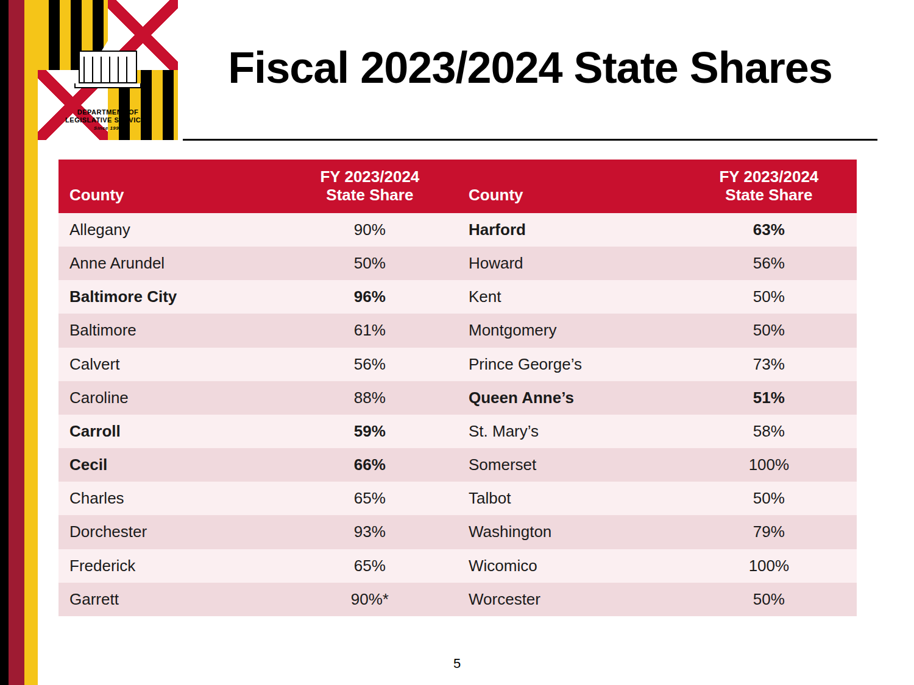DEPARTMENT OF
LEGISLATIVE SERVICES
Since 1997
Fiscal 2023/2024 State Shares
| County | FY 2023/2024 State Share | County | FY 2023/2024 State Share |
| --- | --- | --- | --- |
| Allegany | 90% | Harford | 63% |
| Anne Arundel | 50% | Howard | 56% |
| Baltimore City | 96% | Kent | 50% |
| Baltimore | 61% | Montgomery | 50% |
| Calvert | 56% | Prince George’s | 73% |
| Caroline | 88% | Queen Anne’s | 51% |
| Carroll | 59% | St. Mary’s | 58% |
| Cecil | 66% | Somerset | 100% |
| Charles | 65% | Talbot | 50% |
| Dorchester | 93% | Washington | 79% |
| Frederick | 65% | Wicomico | 100% |
| Garrett | 90%* | Worcester | 50% |
5